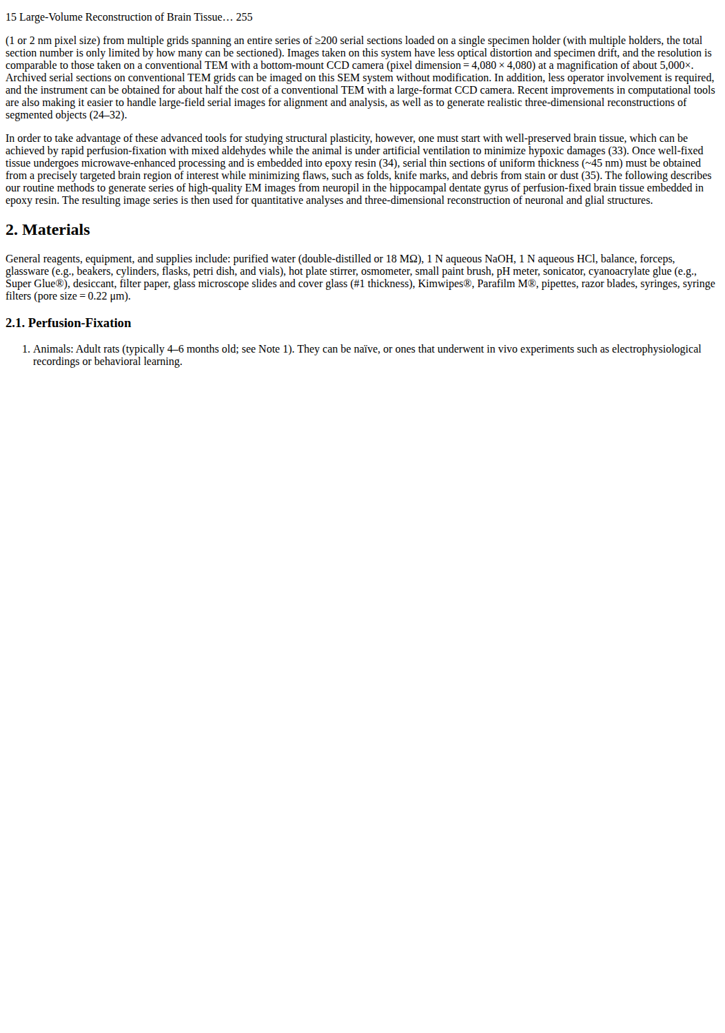15 Large-Volume Reconstruction of Brain Tissue… 255
(1 or 2 nm pixel size) from multiple grids spanning an entire series of ≥200 serial sections loaded on a single specimen holder (with multiple holders, the total section number is only limited by how many can be sectioned). Images taken on this system have less optical distortion and specimen drift, and the resolution is comparable to those taken on a conventional TEM with a bottom-mount CCD camera (pixel dimension = 4,080 × 4,080) at a magnification of about 5,000×. Archived serial sections on conventional TEM grids can be imaged on this SEM system without modification. In addition, less operator involvement is required, and the instrument can be obtained for about half the cost of a conventional TEM with a large-format CCD camera. Recent improvements in computational tools are also making it easier to handle large-field serial images for alignment and analysis, as well as to generate realistic three-dimensional reconstructions of segmented objects (24–32).
In order to take advantage of these advanced tools for studying structural plasticity, however, one must start with well-preserved brain tissue, which can be achieved by rapid perfusion-fixation with mixed aldehydes while the animal is under artificial ventilation to minimize hypoxic damages (33). Once well-fixed tissue undergoes microwave-enhanced processing and is embedded into epoxy resin (34), serial thin sections of uniform thickness (~45 nm) must be obtained from a precisely targeted brain region of interest while minimizing flaws, such as folds, knife marks, and debris from stain or dust (35). The following describes our routine methods to generate series of high-quality EM images from neuropil in the hippocampal dentate gyrus of perfusion-fixed brain tissue embedded in epoxy resin. The resulting image series is then used for quantitative analyses and three-dimensional reconstruction of neuronal and glial structures.
2. Materials
General reagents, equipment, and supplies include: purified water (double-distilled or 18 MΩ), 1 N aqueous NaOH, 1 N aqueous HCl, balance, forceps, glassware (e.g., beakers, cylinders, flasks, petri dish, and vials), hot plate stirrer, osmometer, small paint brush, pH meter, sonicator, cyanoacrylate glue (e.g., Super Glue®), desiccant, filter paper, glass microscope slides and cover glass (#1 thickness), Kimwipes®, Parafilm M®, pipettes, razor blades, syringes, syringe filters (pore size = 0.22 μm).
2.1. Perfusion-Fixation
Animals: Adult rats (typically 4–6 months old; see Note 1). They can be naïve, or ones that underwent in vivo experiments such as electrophysiological recordings or behavioral learning.